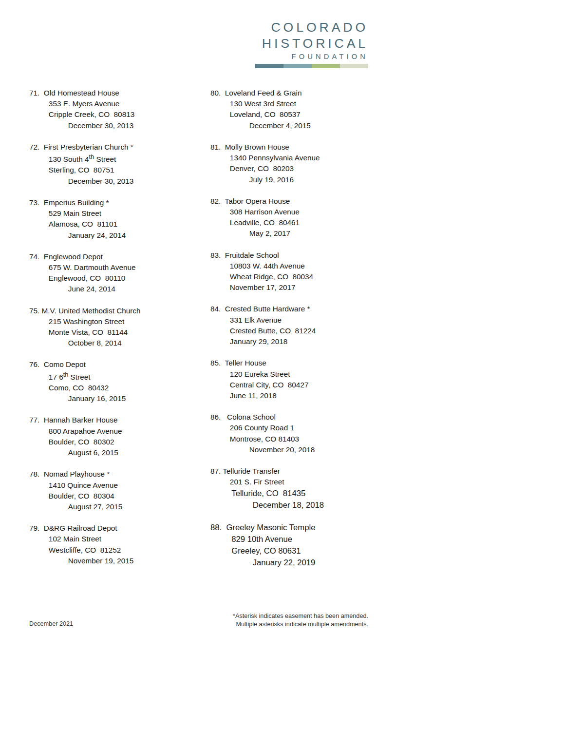COLORADO HISTORICAL FOUNDATION
71. Old Homestead House
353 E. Myers Avenue
Cripple Creek, CO 80813
December 30, 2013
72. First Presbyterian Church *
130 South 4th Street
Sterling, CO 80751
December 30, 2013
73. Emperius Building *
529 Main Street
Alamosa, CO 81101
January 24, 2014
74. Englewood Depot
675 W. Dartmouth Avenue
Englewood, CO 80110
June 24, 2014
75. M.V. United Methodist Church
215 Washington Street
Monte Vista, CO 81144
October 8, 2014
76. Como Depot
17 6th Street
Como, CO 80432
January 16, 2015
77. Hannah Barker House
800 Arapahoe Avenue
Boulder, CO 80302
August 6, 2015
78. Nomad Playhouse *
1410 Quince Avenue
Boulder, CO 80304
August 27, 2015
79. D&RG Railroad Depot
102 Main Street
Westcliffe, CO 81252
November 19, 2015
80. Loveland Feed & Grain
130 West 3rd Street
Loveland, CO 80537
December 4, 2015
81. Molly Brown House
1340 Pennsylvania Avenue
Denver, CO 80203
July 19, 2016
82. Tabor Opera House
308 Harrison Avenue
Leadville, CO 80461
May 2, 2017
83. Fruitdale School
10803 W. 44th Avenue
Wheat Ridge, CO 80034
November 17, 2017
84. Crested Butte Hardware *
331 Elk Avenue
Crested Butte, CO 81224
January 29, 2018
85. Teller House
120 Eureka Street
Central City, CO 80427
June 11, 2018
86. Colona School
206 County Road 1
Montrose, CO 81403
November 20, 2018
87. Telluride Transfer
201 S. Fir Street
Telluride, CO 81435
December 18, 2018
88. Greeley Masonic Temple
829 10th Avenue
Greeley, CO 80631
January 22, 2019
December 2021
*Asterisk indicates easement has been amended.
Multiple asterisks indicate multiple amendments.